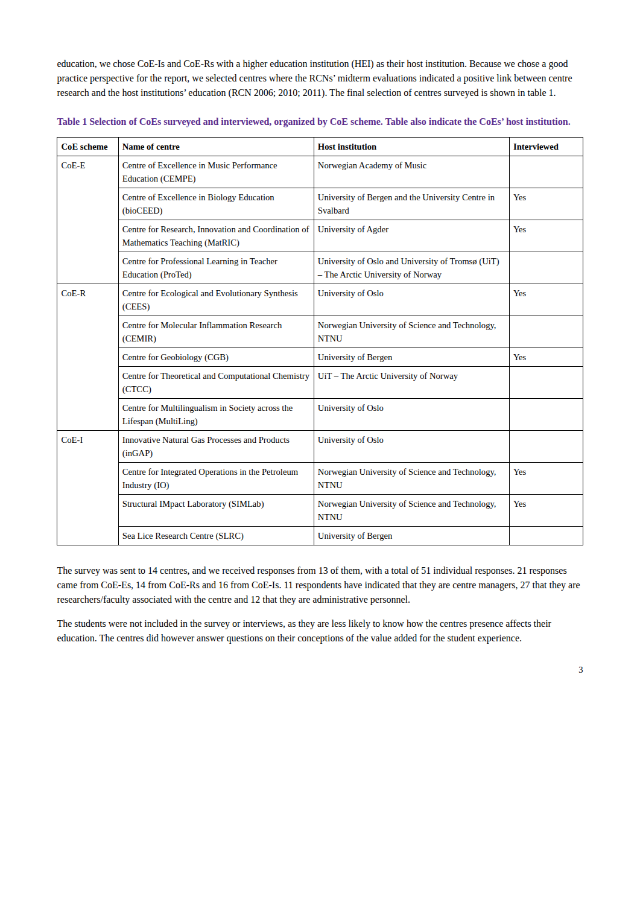education, we chose CoE-Is and CoE-Rs with a higher education institution (HEI) as their host institution. Because we chose a good practice perspective for the report, we selected centres where the RCNs’ midterm evaluations indicated a positive link between centre research and the host institutions’ education (RCN 2006; 2010; 2011). The final selection of centres surveyed is shown in table 1.
Table 1 Selection of CoEs surveyed and interviewed, organized by CoE scheme. Table also indicate the CoEs’ host institution.
| CoE scheme | Name of centre | Host institution | Interviewed |
| --- | --- | --- | --- |
| CoE-E | Centre of Excellence in Music Performance Education (CEMPE) | Norwegian Academy of Music | |
| Centre of Excellence in Biology Education (bioCEED) | University of Bergen and the University Centre in Svalbard | Yes |
| Centre for Research, Innovation and Coordination of Mathematics Teaching (MatRIC) | University of Agder | Yes |
| Centre for Professional Learning in Teacher Education (ProTed) | University of Oslo and University of Tromsø (UiT) – The Arctic University of Norway | |
| CoE-R | Centre for Ecological and Evolutionary Synthesis (CEES) | University of Oslo | Yes |
| Centre for Molecular Inflammation Research (CEMIR) | Norwegian University of Science and Technology, NTNU | |
| Centre for Geobiology (CGB) | University of Bergen | Yes |
| Centre for Theoretical and Computational Chemistry (CTCC) | UiT – The Arctic University of Norway | |
| Centre for Multilingualism in Society across the Lifespan (MultiLing) | University of Oslo | |
| CoE-I | Innovative Natural Gas Processes and Products (inGAP) | University of Oslo | |
| Centre for Integrated Operations in the Petroleum Industry (IO) | Norwegian University of Science and Technology, NTNU | Yes |
| Structural IMpact Laboratory (SIMLab) | Norwegian University of Science and Technology, NTNU | Yes |
| Sea Lice Research Centre (SLRC) | University of Bergen | |
The survey was sent to 14 centres, and we received responses from 13 of them, with a total of 51 individual responses. 21 responses came from CoE-Es, 14 from CoE-Rs and 16 from CoE-Is. 11 respondents have indicated that they are centre managers, 27 that they are researchers/faculty associated with the centre and 12 that they are administrative personnel.
The students were not included in the survey or interviews, as they are less likely to know how the centres presence affects their education. The centres did however answer questions on their conceptions of the value added for the student experience.
3